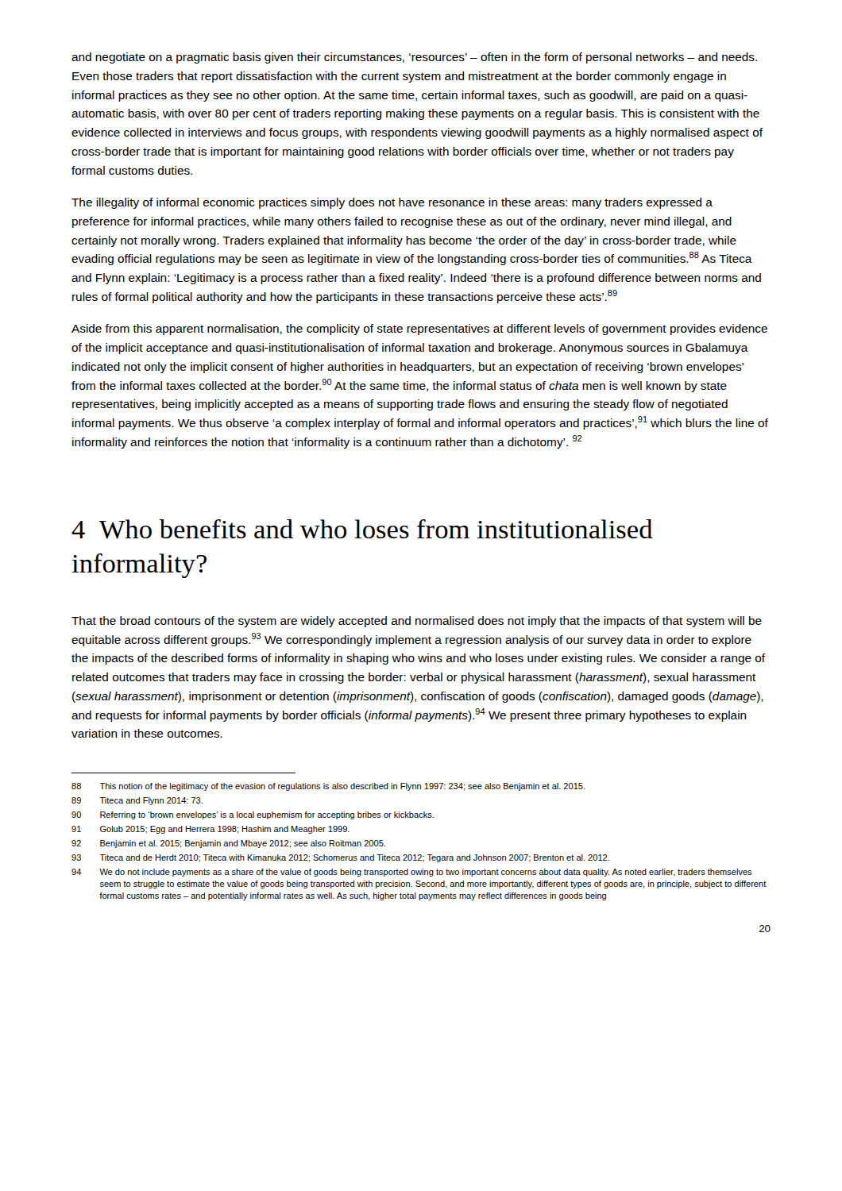and negotiate on a pragmatic basis given their circumstances, ‘resources’ – often in the form of personal networks – and needs. Even those traders that report dissatisfaction with the current system and mistreatment at the border commonly engage in informal practices as they see no other option. At the same time, certain informal taxes, such as goodwill, are paid on a quasi-automatic basis, with over 80 per cent of traders reporting making these payments on a regular basis. This is consistent with the evidence collected in interviews and focus groups, with respondents viewing goodwill payments as a highly normalised aspect of cross-border trade that is important for maintaining good relations with border officials over time, whether or not traders pay formal customs duties.
The illegality of informal economic practices simply does not have resonance in these areas: many traders expressed a preference for informal practices, while many others failed to recognise these as out of the ordinary, never mind illegal, and certainly not morally wrong. Traders explained that informality has become ‘the order of the day’ in cross-border trade, while evading official regulations may be seen as legitimate in view of the longstanding cross-border ties of communities.88 As Titeca and Flynn explain: ‘Legitimacy is a process rather than a fixed reality’. Indeed ‘there is a profound difference between norms and rules of formal political authority and how the participants in these transactions perceive these acts’.89
Aside from this apparent normalisation, the complicity of state representatives at different levels of government provides evidence of the implicit acceptance and quasi-institutionalisation of informal taxation and brokerage. Anonymous sources in Gbalamuya indicated not only the implicit consent of higher authorities in headquarters, but an expectation of receiving ‘brown envelopes’ from the informal taxes collected at the border.90 At the same time, the informal status of chata men is well known by state representatives, being implicitly accepted as a means of supporting trade flows and ensuring the steady flow of negotiated informal payments. We thus observe ‘a complex interplay of formal and informal operators and practices’,91 which blurs the line of informality and reinforces the notion that ‘informality is a continuum rather than a dichotomy’. 92
4 Who benefits and who loses from institutionalised informality?
That the broad contours of the system are widely accepted and normalised does not imply that the impacts of that system will be equitable across different groups.93 We correspondingly implement a regression analysis of our survey data in order to explore the impacts of the described forms of informality in shaping who wins and who loses under existing rules. We consider a range of related outcomes that traders may face in crossing the border: verbal or physical harassment (harassment), sexual harassment (sexual harassment), imprisonment or detention (imprisonment), confiscation of goods (confiscation), damaged goods (damage), and requests for informal payments by border officials (informal payments).94 We present three primary hypotheses to explain variation in these outcomes.
| 88 | This notion of the legitimacy of the evasion of regulations is also described in Flynn 1997: 234; see also Benjamin et al. 2015. |
| 89 | Titeca and Flynn 2014: 73. |
| 90 | Referring to ‘brown envelopes’ is a local euphemism for accepting bribes or kickbacks. |
| 91 | Golub 2015; Egg and Herrera 1998; Hashim and Meagher 1999. |
| 92 | Benjamin et al. 2015; Benjamin and Mbaye 2012; see also Roitman 2005. |
| 93 | Titeca and de Herdt 2010; Titeca with Kimanuka 2012; Schomerus and Titeca 2012; Tegara and Johnson 2007; Brenton et al. 2012. |
| 94 | We do not include payments as a share of the value of goods being transported owing to two important concerns about data quality. As noted earlier, traders themselves seem to struggle to estimate the value of goods being transported with precision. Second, and more importantly, different types of goods are, in principle, subject to different formal customs rates – and potentially informal rates as well. As such, higher total payments may reflect differences in goods being |
20